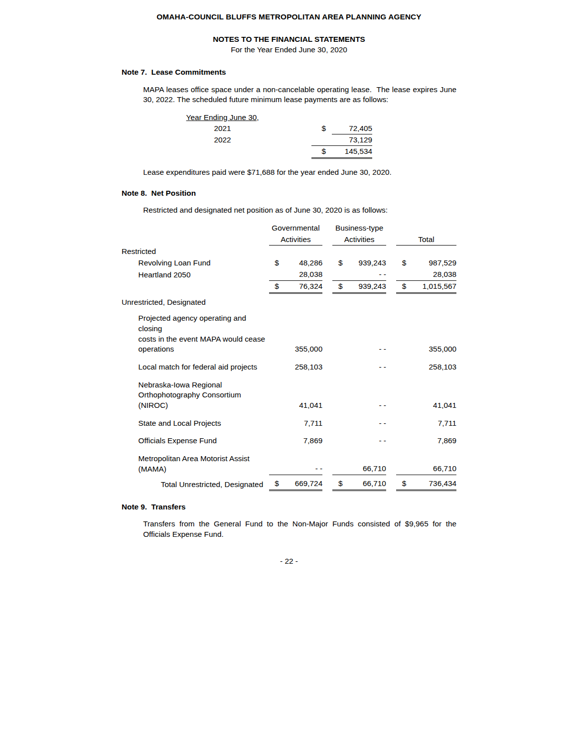OMAHA-COUNCIL BLUFFS METROPOLITAN AREA PLANNING AGENCY
NOTES TO THE FINANCIAL STATEMENTS
For the Year Ended June 30, 2020
Note 7. Lease Commitments
MAPA leases office space under a non-cancelable operating lease. The lease expires June 30, 2022. The scheduled future minimum lease payments are as follows:
| Year Ending June 30, | | |
| 2021 | $ | 72,405 |
| 2022 | | 73,129 |
| | $ | 145,534 |
Lease expenditures paid were $71,688 for the year ended June 30, 2020.
Note 8. Net Position
Restricted and designated net position as of June 30, 2020 is as follows:
| | Governmental | | Business-type | | |
| | Activities | | Activities | | Total |
| Restricted | | | | | | | | |
| Revolving Loan Fund | $ | 48,286 | | $ | 939,243 | | $ | 987,529 |
| Heartland 2050 | | 28,038 | | | - - | | | 28,038 |
| | $ | 76,324 | | $ | 939,243 | | $ | 1,015,567 |
| Unrestricted, Designated | | | | | | | | |
| Projected agency operating and closing costs in the event MAPA would cease operations | | 355,000 | | | - - | | | 355,000 |
| Local match for federal aid projects | | 258,103 | | | - - | | | 258,103 |
| Nebraska-Iowa Regional Orthophotography Consortium (NIROC) | | 41,041 | | | - - | | | 41,041 |
| State and Local Projects | | 7,711 | | | - - | | | 7,711 |
| Officials Expense Fund | | 7,869 | | | - - | | | 7,869 |
| Metropolitan Area Motorist Assist (MAMA) | | - - | | | 66,710 | | | 66,710 |
| Total Unrestricted, Designated | $ | 669,724 | | $ | 66,710 | | $ | 736,434 |
Note 9. Transfers
Transfers from the General Fund to the Non-Major Funds consisted of $9,965 for the Officials Expense Fund.
- 22 -